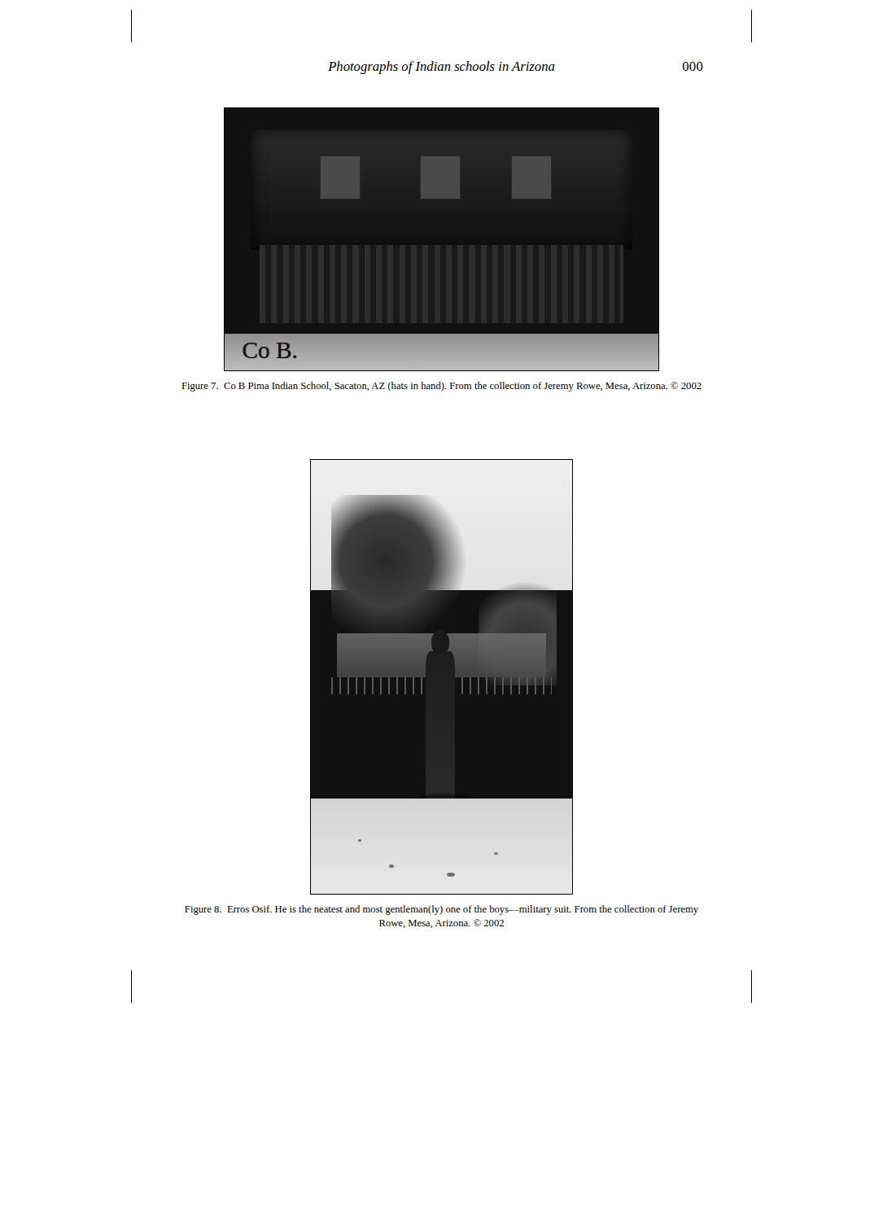Photographs of Indian schools in Arizona 000
Co B.
Figure 7. Co B Pima Indian School, Sacaton, AZ (hats in hand). From the collection of Jeremy Rowe, Mesa, Arizona. © 2002
Figure 8. Erros Osif. He is the neatest and most gentleman(ly) one of the boys—military suit. From the collection of Jeremy Rowe, Mesa, Arizona. © 2002